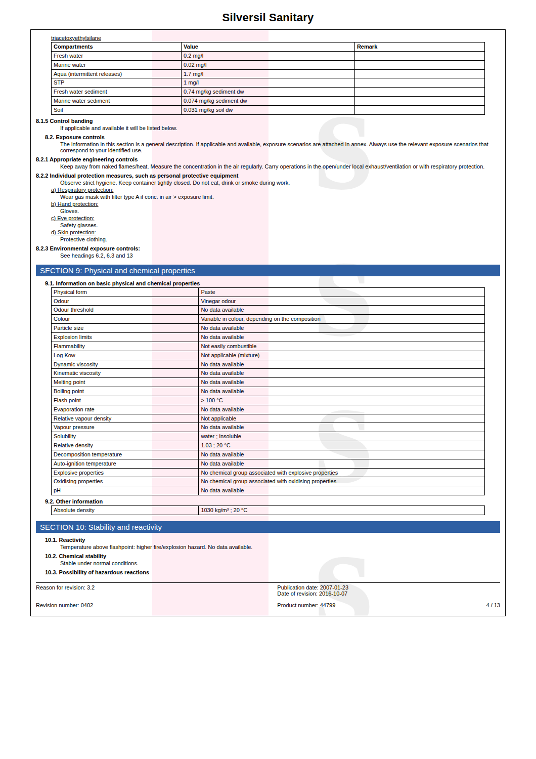Silversil Sanitary
s
s
s
s
triacetoxyethylsilane
| Compartments | Value | Remark |
| --- | --- | --- |
| Fresh water | 0.2 mg/l | |
| Marine water | 0.02 mg/l | |
| Aqua (intermittent releases) | 1.7 mg/l | |
| STP | 1 mg/l | |
| Fresh water sediment | 0.74 mg/kg sediment dw | |
| Marine water sediment | 0.074 mg/kg sediment dw | |
| Soil | 0.031 mg/kg soil dw | |
8.1.5 Control banding
If applicable and available it will be listed below.
8.2. Exposure controls
The information in this section is a general description. If applicable and available, exposure scenarios are attached in annex. Always use the relevant exposure scenarios that correspond to your identified use.
8.2.1 Appropriate engineering controls
Keep away from naked flames/heat. Measure the concentration in the air regularly. Carry operations in the open/under local exhaust/ventilation or with respiratory protection.
8.2.2 Individual protection measures, such as personal protective equipment
Observe strict hygiene. Keep container tightly closed. Do not eat, drink or smoke during work.
a) Respiratory protection:
Wear gas mask with filter type A if conc. in air > exposure limit.
b) Hand protection:
Gloves.
c) Eye protection:
Safety glasses.
d) Skin protection:
Protective clothing.
8.2.3 Environmental exposure controls:
See headings 6.2, 6.3 and 13
SECTION 9: Physical and chemical properties
9.1. Information on basic physical and chemical properties
| Physical form | Paste |
| Odour | Vinegar odour |
| Odour threshold | No data available |
| Colour | Variable in colour, depending on the composition |
| Particle size | No data available |
| Explosion limits | No data available |
| Flammability | Not easily combustible |
| Log Kow | Not applicable (mixture) |
| Dynamic viscosity | No data available |
| Kinematic viscosity | No data available |
| Melting point | No data available |
| Boiling point | No data available |
| Flash point | > 100 °C |
| Evaporation rate | No data available |
| Relative vapour density | Not applicable |
| Vapour pressure | No data available |
| Solubility | water ; insoluble |
| Relative density | 1.03 ; 20 °C |
| Decomposition temperature | No data available |
| Auto-ignition temperature | No data available |
| Explosive properties | No chemical group associated with explosive properties |
| Oxidising properties | No chemical group associated with oxidising properties |
| pH | No data available |
9.2. Other information
| Absolute density | 1030 kg/m³ ; 20 °C |
SECTION 10: Stability and reactivity
10.1. Reactivity
Temperature above flashpoint: higher fire/explosion hazard. No data available.
10.2. Chemical stability
Stable under normal conditions.
10.3. Possibility of hazardous reactions
Reason for revision: 3.2
Publication date: 2007-01-23
Date of revision: 2016-10-07
Revision number: 0402
Product number: 44799
4 / 13